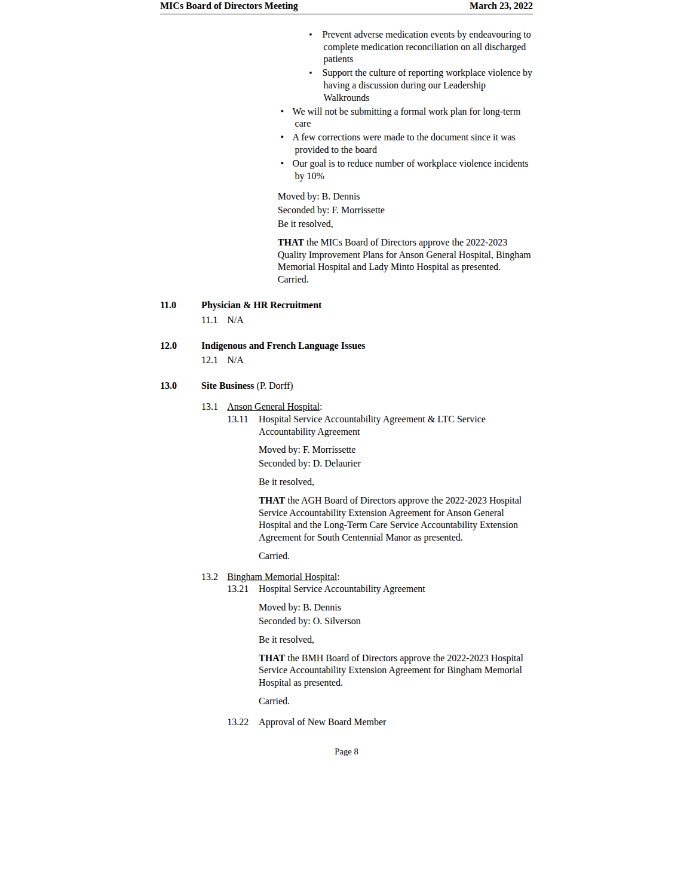MICs Board of Directors Meeting March 23, 2022
Prevent adverse medication events by endeavouring to complete medication reconciliation on all discharged patients
Support the culture of reporting workplace violence by having a discussion during our Leadership Walkrounds
We will not be submitting a formal work plan for long-term care
A few corrections were made to the document since it was provided to the board
Our goal is to reduce number of workplace violence incidents by 10%
Moved by: B. Dennis
Seconded by: F. Morrissette
Be it resolved,
THAT the MICs Board of Directors approve the 2022-2023 Quality Improvement Plans for Anson General Hospital, Bingham Memorial Hospital and Lady Minto Hospital as presented.
Carried.
11.0 Physician & HR Recruitment
11.1 N/A
12.0 Indigenous and French Language Issues
12.1 N/A
13.0 Site Business (P. Dorff)
13.1 Anson General Hospital:
13.11 Hospital Service Accountability Agreement & LTC Service Accountability Agreement
Moved by: F. Morrissette
Seconded by: D. Delaurier
Be it resolved,
THAT the AGH Board of Directors approve the 2022-2023 Hospital Service Accountability Extension Agreement for Anson General Hospital and the Long-Term Care Service Accountability Extension Agreement for South Centennial Manor as presented.
Carried.
13.2 Bingham Memorial Hospital:
13.21 Hospital Service Accountability Agreement
Moved by: B. Dennis
Seconded by: O. Silverson
Be it resolved,
THAT the BMH Board of Directors approve the 2022-2023 Hospital Service Accountability Extension Agreement for Bingham Memorial Hospital as presented.
Carried.
13.22 Approval of New Board Member
Page 8